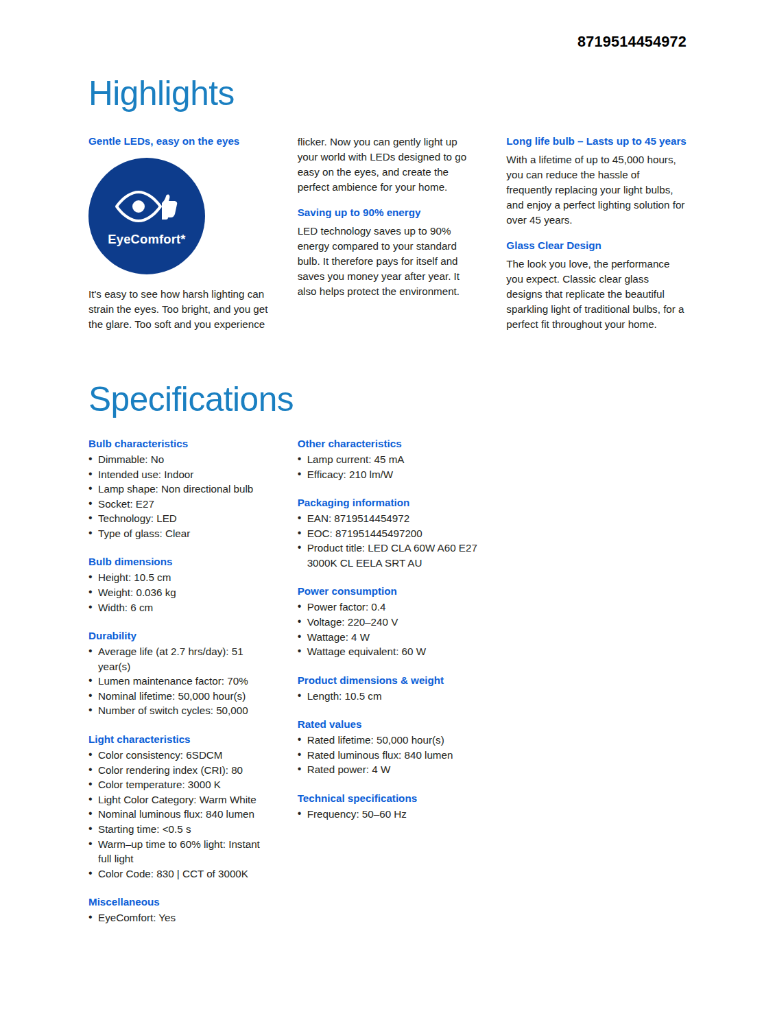8719514454972
Highlights
Gentle LEDs, easy on the eyes
EyeComfort*
It's easy to see how harsh lighting can strain the eyes. Too bright, and you get the glare. Too soft and you experience
flicker. Now you can gently light up your world with LEDs designed to go easy on the eyes, and create the perfect ambience for your home.
Saving up to 90% energy
LED technology saves up to 90% energy compared to your standard bulb. It therefore pays for itself and saves you money year after year. It also helps protect the environment.
Long life bulb – Lasts up to 45 years
With a lifetime of up to 45,000 hours, you can reduce the hassle of frequently replacing your light bulbs, and enjoy a perfect lighting solution for over 45 years.
Glass Clear Design
The look you love, the performance you expect. Classic clear glass designs that replicate the beautiful sparkling light of traditional bulbs, for a perfect fit throughout your home.
Specifications
Bulb characteristics
Dimmable: No
Intended use: Indoor
Lamp shape: Non directional bulb
Socket: E27
Technology: LED
Type of glass: Clear
Bulb dimensions
Height: 10.5 cm
Weight: 0.036 kg
Width: 6 cm
Durability
Average life (at 2.7 hrs/day): 51 year(s)
Lumen maintenance factor: 70%
Nominal lifetime: 50,000 hour(s)
Number of switch cycles: 50,000
Light characteristics
Color consistency: 6SDCM
Color rendering index (CRI): 80
Color temperature: 3000 K
Light Color Category: Warm White
Nominal luminous flux: 840 lumen
Starting time: <0.5 s
Warm–up time to 60% light: Instantfull light
Color Code: 830 | CCT of 3000K
Miscellaneous
EyeComfort: Yes
Other characteristics
Lamp current: 45 mA
Efficacy: 210 lm/W
Packaging information
EAN: 8719514454972
EOC: 871951445497200
Product title: LED CLA 60W A60 E273000K CL EELA SRT AU
Power consumption
Power factor: 0.4
Voltage: 220–240 V
Wattage: 4 W
Wattage equivalent: 60 W
Product dimensions & weight
Length: 10.5 cm
Rated values
Rated lifetime: 50,000 hour(s)
Rated luminous flux: 840 lumen
Rated power: 4 W
Technical specifications
Frequency: 50–60 Hz